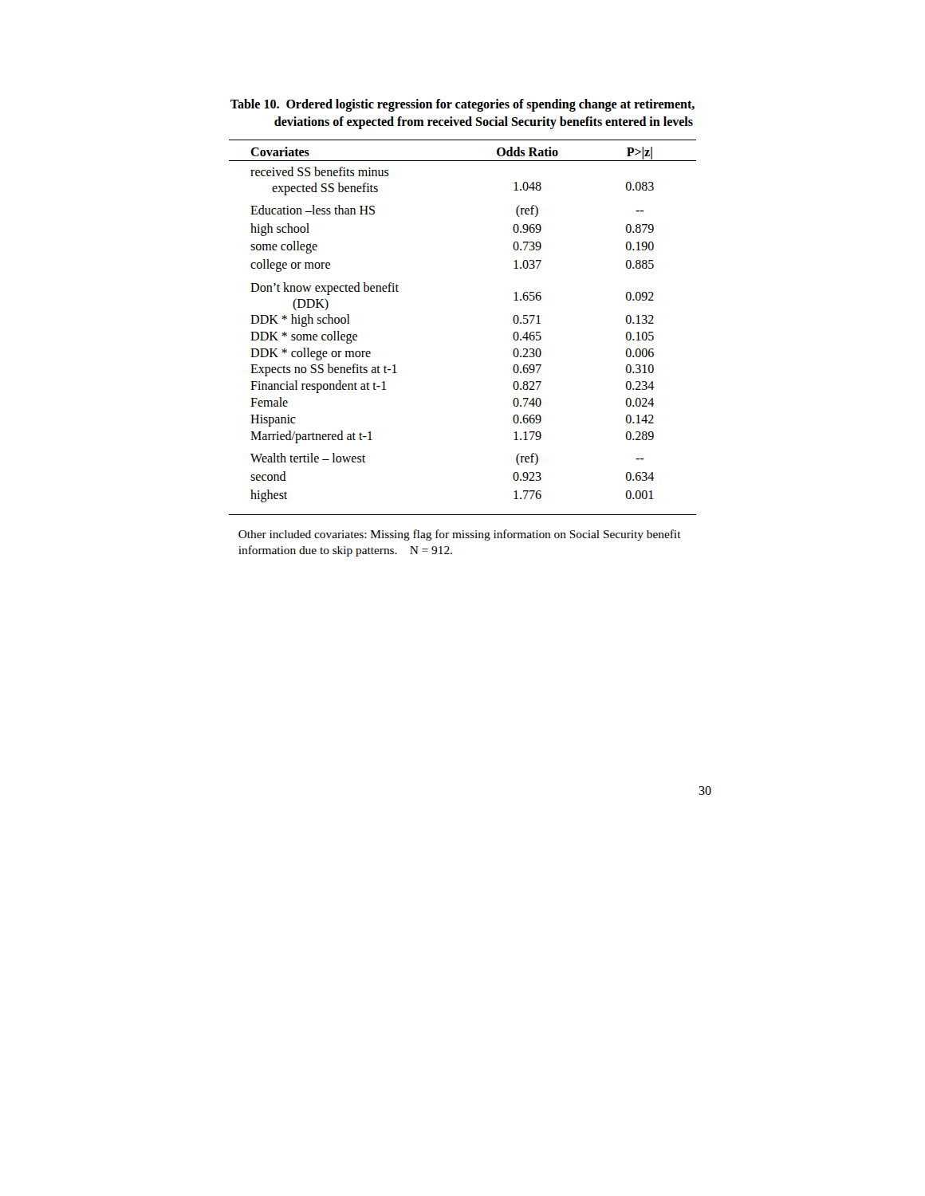Table 10. Ordered logistic regression for categories of spending change at retirement, deviations of expected from received Social Security benefits entered in levels
| Covariates | Odds Ratio | P>/z/ |
| received SS benefits minus expected SS benefits | 1.048 | 0.083 |
| Education –less than HS | (ref) | -- |
| high school | 0.969 | 0.879 |
| some college | 0.739 | 0.190 |
| college or more | 1.037 | 0.885 |
| Don’t know expected benefit (DDK) | 1.656 | 0.092 |
| DDK * high school | 0.571 | 0.132 |
| DDK * some college | 0.465 | 0.105 |
| DDK * college or more | 0.230 | 0.006 |
| Expects no SS benefits at t-1 | 0.697 | 0.310 |
| Financial respondent at t-1 | 0.827 | 0.234 |
| Female | 0.740 | 0.024 |
| Hispanic | 0.669 | 0.142 |
| Married/partnered at t-1 | 1.179 | 0.289 |
| Wealth tertile – lowest | (ref) | -- |
| second | 0.923 | 0.634 |
| highest | 1.776 | 0.001 |
Other included covariates: Missing flag for missing information on Social Security benefit information due to skip patterns. N = 912.
30